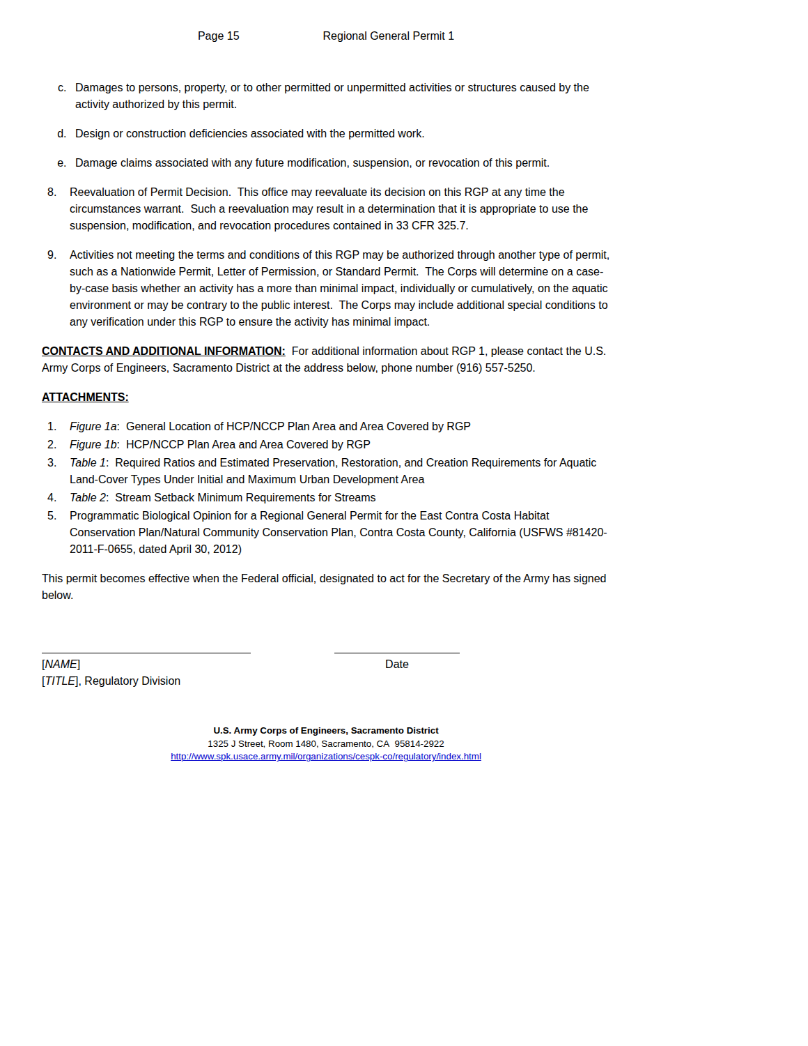Page 15 Regional General Permit 1
Damages to persons, property, or to other permitted or unpermitted activities or structures caused by the activity authorized by this permit.
Design or construction deficiencies associated with the permitted work.
Damage claims associated with any future modification, suspension, or revocation of this permit.
Reevaluation of Permit Decision. This office may reevaluate its decision on this RGP at any time the circumstances warrant. Such a reevaluation may result in a determination that it is appropriate to use the suspension, modification, and revocation procedures contained in 33 CFR 325.7.
Activities not meeting the terms and conditions of this RGP may be authorized through another type of permit, such as a Nationwide Permit, Letter of Permission, or Standard Permit. The Corps will determine on a case-by-case basis whether an activity has a more than minimal impact, individually or cumulatively, on the aquatic environment or may be contrary to the public interest. The Corps may include additional special conditions to any verification under this RGP to ensure the activity has minimal impact.
CONTACTS AND ADDITIONAL INFORMATION: For additional information about RGP 1, please contact the U.S. Army Corps of Engineers, Sacramento District at the address below, phone number (916) 557-5250.
ATTACHMENTS:
Figure 1a: General Location of HCP/NCCP Plan Area and Area Covered by RGP
Figure 1b: HCP/NCCP Plan Area and Area Covered by RGP
Table 1: Required Ratios and Estimated Preservation, Restoration, and Creation Requirements for Aquatic Land-Cover Types Under Initial and Maximum Urban Development Area
Table 2: Stream Setback Minimum Requirements for Streams
Programmatic Biological Opinion for a Regional General Permit for the East Contra Costa Habitat Conservation Plan/Natural Community Conservation Plan, Contra Costa County, California (USFWS #81420-2011-F-0655, dated April 30, 2012)
This permit becomes effective when the Federal official, designated to act for the Secretary of the Army has signed below.
[NAME]
[TITLE], Regulatory Division
Date
U.S. Army Corps of Engineers, Sacramento District
1325 J Street, Room 1480, Sacramento, CA 95814-2922
http://www.spk.usace.army.mil/organizations/cespk-co/regulatory/index.html